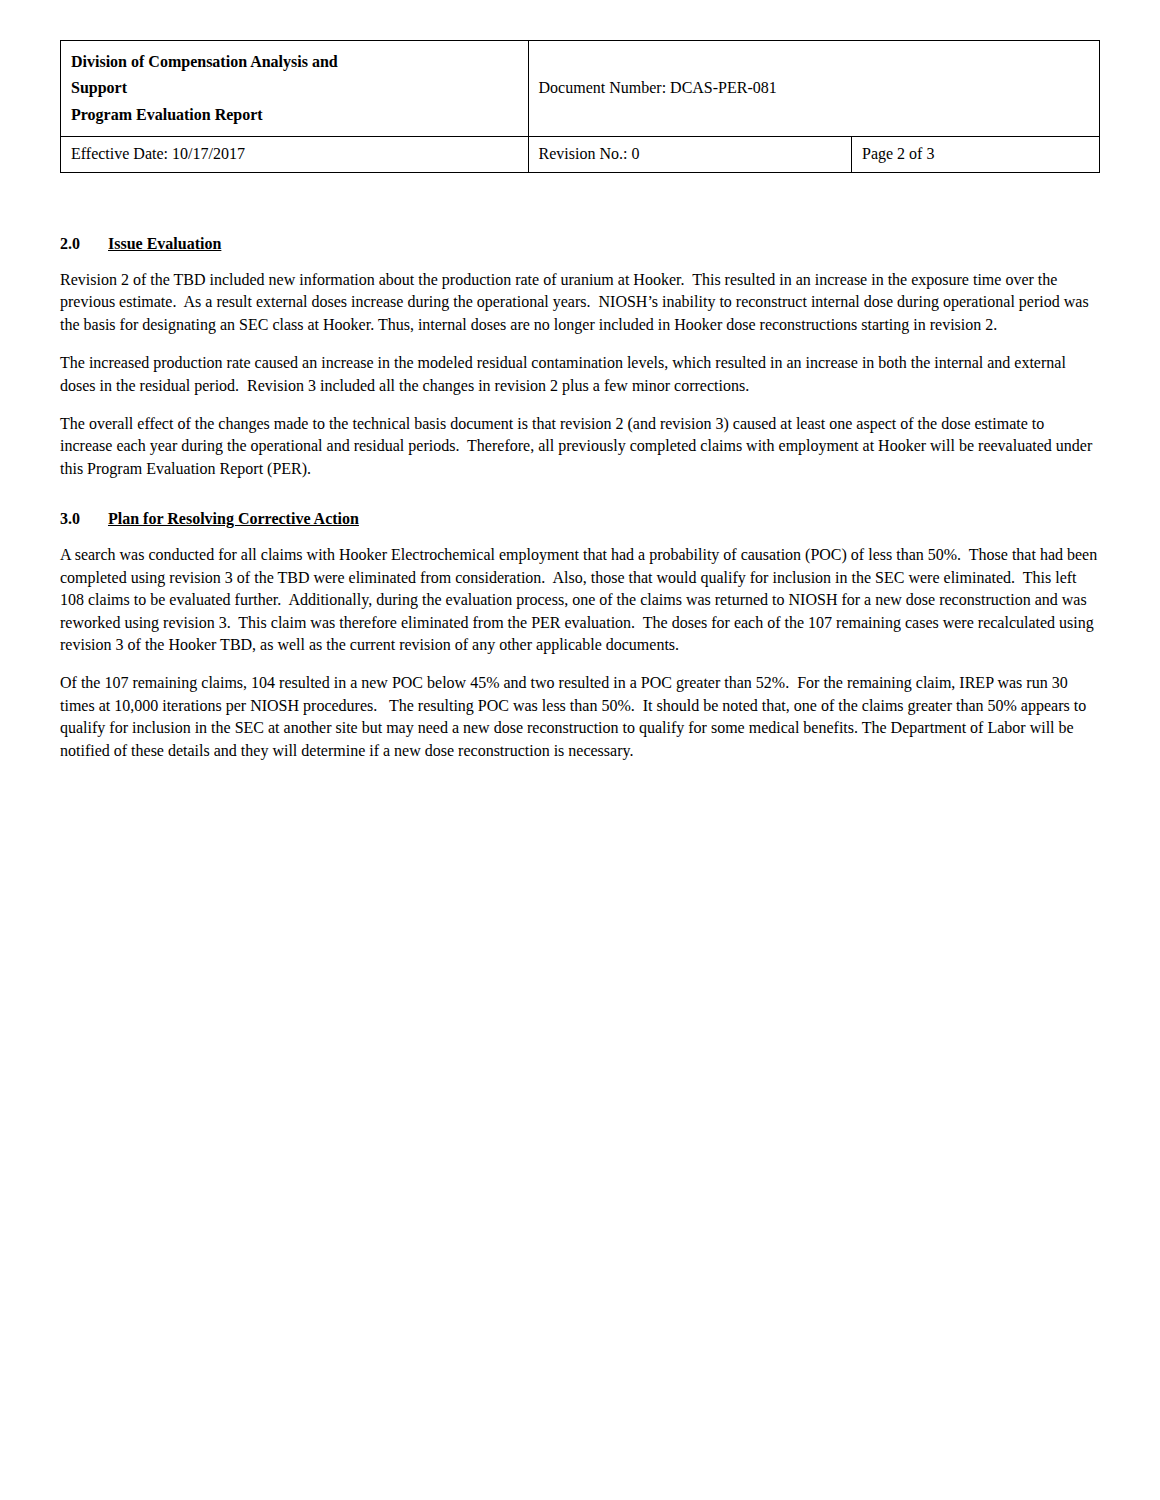| Division of Compensation Analysis and Support Program Evaluation Report | Document Number: DCAS-PER-081 |
| Effective Date: 10/17/2017 | Revision No.: 0 | Page 2 of 3 |
2.0 Issue Evaluation
Revision 2 of the TBD included new information about the production rate of uranium at Hooker. This resulted in an increase in the exposure time over the previous estimate. As a result external doses increase during the operational years. NIOSH’s inability to reconstruct internal dose during operational period was the basis for designating an SEC class at Hooker. Thus, internal doses are no longer included in Hooker dose reconstructions starting in revision 2.
The increased production rate caused an increase in the modeled residual contamination levels, which resulted in an increase in both the internal and external doses in the residual period. Revision 3 included all the changes in revision 2 plus a few minor corrections.
The overall effect of the changes made to the technical basis document is that revision 2 (and revision 3) caused at least one aspect of the dose estimate to increase each year during the operational and residual periods. Therefore, all previously completed claims with employment at Hooker will be reevaluated under this Program Evaluation Report (PER).
3.0 Plan for Resolving Corrective Action
A search was conducted for all claims with Hooker Electrochemical employment that had a probability of causation (POC) of less than 50%. Those that had been completed using revision 3 of the TBD were eliminated from consideration. Also, those that would qualify for inclusion in the SEC were eliminated. This left 108 claims to be evaluated further. Additionally, during the evaluation process, one of the claims was returned to NIOSH for a new dose reconstruction and was reworked using revision 3. This claim was therefore eliminated from the PER evaluation. The doses for each of the 107 remaining cases were recalculated using revision 3 of the Hooker TBD, as well as the current revision of any other applicable documents.
Of the 107 remaining claims, 104 resulted in a new POC below 45% and two resulted in a POC greater than 52%. For the remaining claim, IREP was run 30 times at 10,000 iterations per NIOSH procedures. The resulting POC was less than 50%. It should be noted that, one of the claims greater than 50% appears to qualify for inclusion in the SEC at another site but may need a new dose reconstruction to qualify for some medical benefits. The Department of Labor will be notified of these details and they will determine if a new dose reconstruction is necessary.